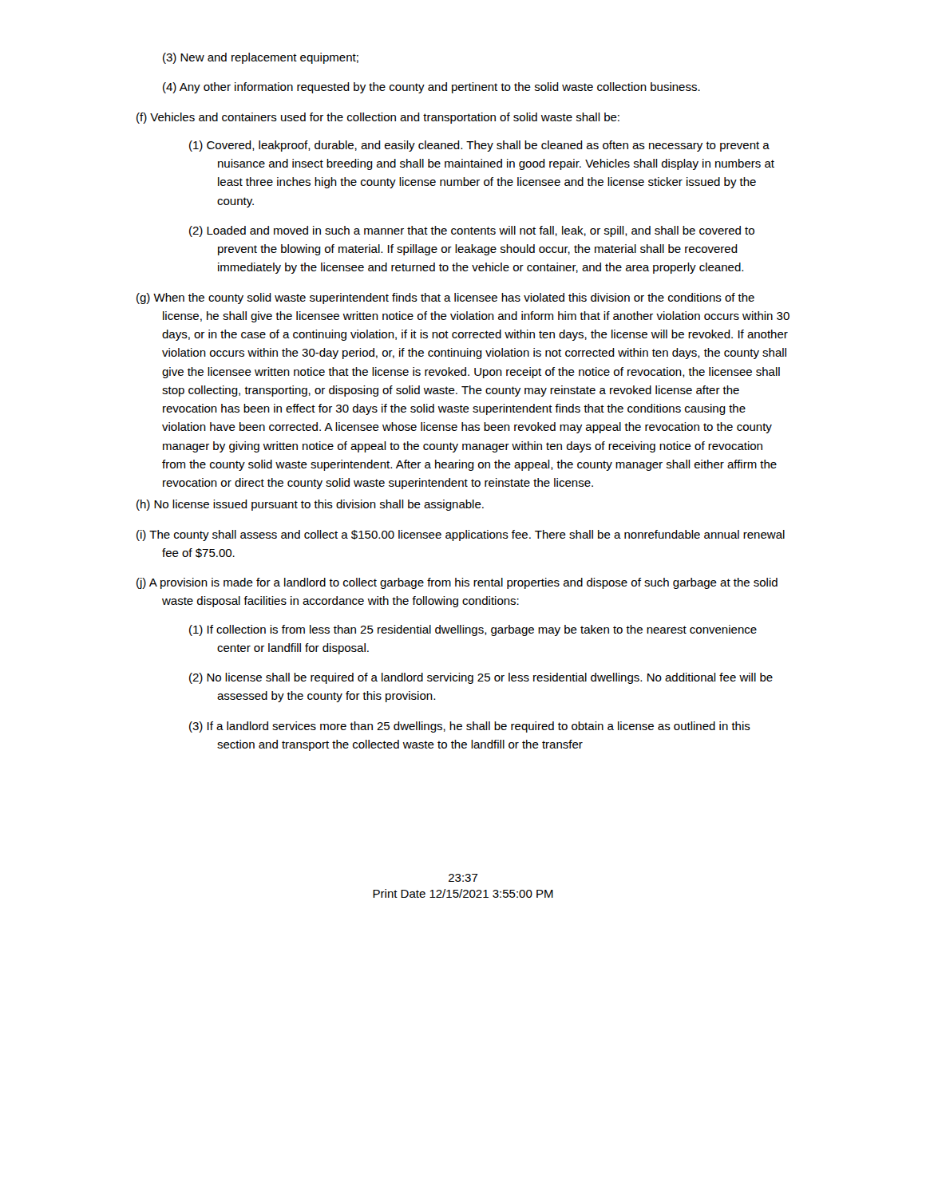(3) New and replacement equipment;
(4) Any other information requested by the county and pertinent to the solid waste collection business.
(f) Vehicles and containers used for the collection and transportation of solid waste shall be:
(1) Covered, leakproof, durable, and easily cleaned. They shall be cleaned as often as necessary to prevent a nuisance and insect breeding and shall be maintained in good repair. Vehicles shall display in numbers at least three inches high the county license number of the licensee and the license sticker issued by the county.
(2) Loaded and moved in such a manner that the contents will not fall, leak, or spill, and shall be covered to prevent the blowing of material. If spillage or leakage should occur, the material shall be recovered immediately by the licensee and returned to the vehicle or container, and the area properly cleaned.
(g) When the county solid waste superintendent finds that a licensee has violated this division or the conditions of the license, he shall give the licensee written notice of the violation and inform him that if another violation occurs within 30 days, or in the case of a continuing violation, if it is not corrected within ten days, the license will be revoked. If another violation occurs within the 30-day period, or, if the continuing violation is not corrected within ten days, the county shall give the licensee written notice that the license is revoked. Upon receipt of the notice of revocation, the licensee shall stop collecting, transporting, or disposing of solid waste. The county may reinstate a revoked license after the revocation has been in effect for 30 days if the solid waste superintendent finds that the conditions causing the violation have been corrected. A licensee whose license has been revoked may appeal the revocation to the county manager by giving written notice of appeal to the county manager within ten days of receiving notice of revocation from the county solid waste superintendent. After a hearing on the appeal, the county manager shall either affirm the revocation or direct the county solid waste superintendent to reinstate the license.
(h) No license issued pursuant to this division shall be assignable.
(i) The county shall assess and collect a $150.00 licensee applications fee. There shall be a nonrefundable annual renewal fee of $75.00.
(j) A provision is made for a landlord to collect garbage from his rental properties and dispose of such garbage at the solid waste disposal facilities in accordance with the following conditions:
(1) If collection is from less than 25 residential dwellings, garbage may be taken to the nearest convenience center or landfill for disposal.
(2) No license shall be required of a landlord servicing 25 or less residential dwellings. No additional fee will be assessed by the county for this provision.
(3) If a landlord services more than 25 dwellings, he shall be required to obtain a license as outlined in this section and transport the collected waste to the landfill or the transfer
23:37
Print Date 12/15/2021 3:55:00 PM